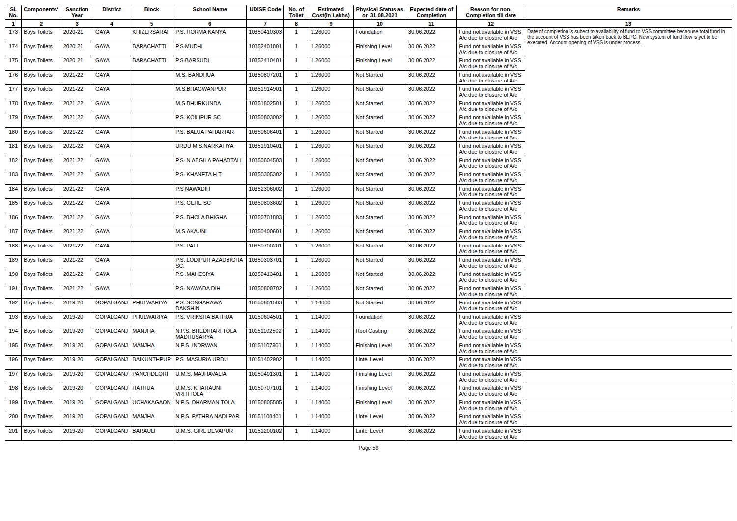| Sl. No. | Components* | Sanction Year | District | Block | School Name | UDISE Code | No. of Toilet | Estimated Cost(In Lakhs) | Physical Status as on 31.08.2021 | Expected date of Completion | Reason for non-Completion till date | Remarks |
| --- | --- | --- | --- | --- | --- | --- | --- | --- | --- | --- | --- | --- |
| 1 | 2 | 3 | 4 | 5 | 6 | 7 | 8 | 9 | 10 | 11 | 12 | 13 |
| 173 | Boys Toilets | 2020-21 | GAYA | KHIZERSARAI | P.S. HORMA KANYA | 10350410303 | 1 | 1.26000 | Foundation | 30.06.2022 | Fund not available in VSS A/c due to closure of A/c | Date of completion is subect to availability of fund to VSS committee becaouse total fund in the account of VSS has been taken back to BEPC. New system of fund flow is yet to be executed. Account opening of VSS is under process. |
| 174 | Boys Toilets | 2020-21 | GAYA | BARACHATTI | P.S.MUDHI | 10352401801 | 1 | 1.26000 | Finishing Level | 30.06.2022 | Fund not available in VSS A/c due to closure of A/c |
| 175 | Boys Toilets | 2020-21 | GAYA | BARACHATTI | P.S.BARSUDI | 10352410401 | 1 | 1.26000 | Finishing Level | 30.06.2022 | Fund not available in VSS A/c due to closure of A/c |
| 176 | Boys Toilets | 2021-22 | GAYA | | M.S. BANDHUA | 10350807201 | 1 | 1.26000 | Not Started | 30.06.2022 | Fund not available in VSS A/c due to closure of A/c |
| 177 | Boys Toilets | 2021-22 | GAYA | | M.S.BHAGWANPUR | 10351914901 | 1 | 1.26000 | Not Started | 30.06.2022 | Fund not available in VSS A/c due to closure of A/c |
| 178 | Boys Toilets | 2021-22 | GAYA | | M.S.BHURKUNDA | 10351802501 | 1 | 1.26000 | Not Started | 30.06.2022 | Fund not available in VSS A/c due to closure of A/c |
| 179 | Boys Toilets | 2021-22 | GAYA | | P.S. KOILIPUR SC | 10350803002 | 1 | 1.26000 | Not Started | 30.06.2022 | Fund not available in VSS A/c due to closure of A/c |
| 180 | Boys Toilets | 2021-22 | GAYA | | P.S. BALUA PAHARTAR | 10350606401 | 1 | 1.26000 | Not Started | 30.06.2022 | Fund not available in VSS A/c due to closure of A/c |
| 181 | Boys Toilets | 2021-22 | GAYA | | URDU M.S.NARKATIYA | 10351910401 | 1 | 1.26000 | Not Started | 30.06.2022 | Fund not available in VSS A/c due to closure of A/c |
| 182 | Boys Toilets | 2021-22 | GAYA | | P.S. N ABGILA PAHADTALI | 10350804503 | 1 | 1.26000 | Not Started | 30.06.2022 | Fund not available in VSS A/c due to closure of A/c |
| 183 | Boys Toilets | 2021-22 | GAYA | | P.S. KHANETA H.T. | 10350305302 | 1 | 1.26000 | Not Started | 30.06.2022 | Fund not available in VSS A/c due to closure of A/c |
| 184 | Boys Toilets | 2021-22 | GAYA | | P.S NAWADIH | 10352306002 | 1 | 1.26000 | Not Started | 30.06.2022 | Fund not available in VSS A/c due to closure of A/c |
| 185 | Boys Toilets | 2021-22 | GAYA | | P.S. GERE SC | 10350803602 | 1 | 1.26000 | Not Started | 30.06.2022 | Fund not available in VSS A/c due to closure of A/c |
| 186 | Boys Toilets | 2021-22 | GAYA | | P.S. BHOLA BHIGHA | 10350701803 | 1 | 1.26000 | Not Started | 30.06.2022 | Fund not available in VSS A/c due to closure of A/c |
| 187 | Boys Toilets | 2021-22 | GAYA | | M.S.AKAUNI | 10350400601 | 1 | 1.26000 | Not Started | 30.06.2022 | Fund not available in VSS A/c due to closure of A/c |
| 188 | Boys Toilets | 2021-22 | GAYA | | P.S. PALI | 10350700201 | 1 | 1.26000 | Not Started | 30.06.2022 | Fund not available in VSS A/c due to closure of A/c |
| 189 | Boys Toilets | 2021-22 | GAYA | | P.S. LODIPUR AZADBIGHA SC. | 10350303701 | 1 | 1.26000 | Not Started | 30.06.2022 | Fund not available in VSS A/c due to closure of A/c |
| 190 | Boys Toilets | 2021-22 | GAYA | | P.S .MAHESIYA | 10350413401 | 1 | 1.26000 | Not Started | 30.06.2022 | Fund not available in VSS A/c due to closure of A/c |
| 191 | Boys Toilets | 2021-22 | GAYA | | P.S. NAWADA DIH | 10350800702 | 1 | 1.26000 | Not Started | 30.06.2022 | Fund not available in VSS A/c due to closure of A/c |
| 192 | Boys Toilets | 2019-20 | GOPALGANJ | PHULWARIYA | P.S. SONGARAWA DAKSHIN | 10150601503 | 1 | 1.14000 | Not Started | 30.06.2022 | Fund not available in VSS A/c due to closure of A/c | |
| 193 | Boys Toilets | 2019-20 | GOPALGANJ | PHULWARIYA | P.S. VRIKSHA BATHUA | 10150604501 | 1 | 1.14000 | Foundation | 30.06.2022 | Fund not available in VSS A/c due to closure of A/c | |
| 194 | Boys Toilets | 2019-20 | GOPALGANJ | MANJHA | N.P.S. BHEDIHARI TOLA MADHUSARYA | 10151102502 | 1 | 1.14000 | Roof Casting | 30.06.2022 | Fund not available in VSS A/c due to closure of A/c | |
| 195 | Boys Toilets | 2019-20 | GOPALGANJ | MANJHA | N.P.S. INDRWAN | 10151107901 | 1 | 1.14000 | Finishing Level | 30.06.2022 | Fund not available in VSS A/c due to closure of A/c | |
| 196 | Boys Toilets | 2019-20 | GOPALGANJ | BAIKUNTHPUR | P.S. MASURIA URDU | 10151402902 | 1 | 1.14000 | Lintel Level | 30.06.2022 | Fund not available in VSS A/c due to closure of A/c | |
| 197 | Boys Toilets | 2019-20 | GOPALGANJ | PANCHDEORI | U.M.S. MAJHAVALIA | 10150401301 | 1 | 1.14000 | Finishing Level | 30.06.2022 | Fund not available in VSS A/c due to closure of A/c | |
| 198 | Boys Toilets | 2019-20 | GOPALGANJ | HATHUA | U.M.S. KHARAUNI VRITITOLA | 10150707101 | 1 | 1.14000 | Finishing Level | 30.06.2022 | Fund not available in VSS A/c due to closure of A/c | |
| 199 | Boys Toilets | 2019-20 | GOPALGANJ | UCHAKAGAON | N.P.S. DHARMAN TOLA | 10150805505 | 1 | 1.14000 | Finishing Level | 30.06.2022 | Fund not available in VSS A/c due to closure of A/c | |
| 200 | Boys Toilets | 2019-20 | GOPALGANJ | MANJHA | N.P.S. PATHRA NADI PAR | 10151108401 | 1 | 1.14000 | Lintel Level | 30.06.2022 | Fund not available in VSS A/c due to closure of A/c | |
| 201 | Boys Toilets | 2019-20 | GOPALGANJ | BARAULI | U.M.S. GIRL DEVAPUR | 10151200102 | 1 | 1.14000 | Lintel Level | 30.06.2022 | Fund not available in VSS A/c due to closure of A/c | |
Page 56